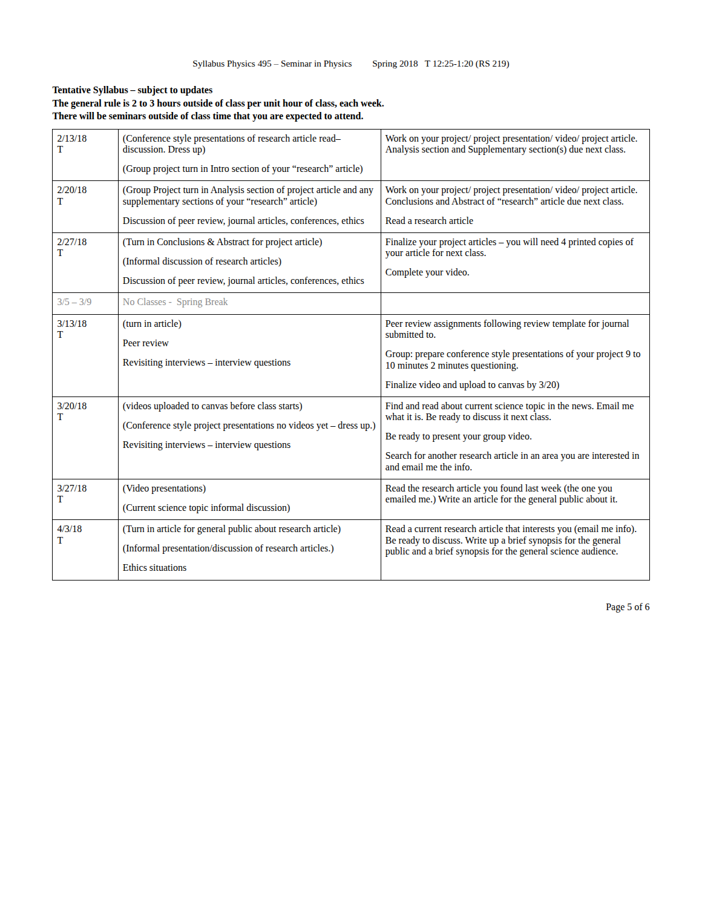Syllabus Physics 495 – Seminar in Physics Spring 2018 T 12:25-1:20 (RS 219)
Tentative Syllabus – subject to updates
The general rule is 2 to 3 hours outside of class per unit hour of class, each week.
There will be seminars outside of class time that you are expected to attend.
| 2/13/18 T | (Conference style presentations of research article read– discussion. Dress up) (Group project turn in Intro section of your “research” article) | Work on your project/ project presentation/ video/ project article. Analysis section and Supplementary section(s) due next class. |
| 2/20/18 T | (Group Project turn in Analysis section of project article and any supplementary sections of your “research” article) Discussion of peer review, journal articles, conferences, ethics | Work on your project/ project presentation/ video/ project article. Conclusions and Abstract of “research” article due next class. Read a research article |
| 2/27/18 T | (Turn in Conclusions & Abstract for project article) (Informal discussion of research articles) Discussion of peer review, journal articles, conferences, ethics | Finalize your project articles – you will need 4 printed copies of your article for next class. Complete your video. |
| 3/5 – 3/9 | No Classes - Spring Break | |
| 3/13/18 T | (turn in article) Peer review Revisiting interviews – interview questions | Peer review assignments following review template for journal submitted to. Group: prepare conference style presentations of your project 9 to 10 minutes 2 minutes questioning. Finalize video and upload to canvas by 3/20) |
| 3/20/18 T | (videos uploaded to canvas before class starts) (Conference style project presentations no videos yet – dress up.) Revisiting interviews – interview questions | Find and read about current science topic in the news. Email me what it is. Be ready to discuss it next class. Be ready to present your group video. Search for another research article in an area you are interested in and email me the info. |
| 3/27/18 T | (Video presentations) (Current science topic informal discussion) | Read the research article you found last week (the one you emailed me.) Write an article for the general public about it. |
| 4/3/18 T | (Turn in article for general public about research article) (Informal presentation/discussion of research articles.) Ethics situations | Read a current research article that interests you (email me info). Be ready to discuss. Write up a brief synopsis for the general public and a brief synopsis for the general science audience. |
Page 5 of 6